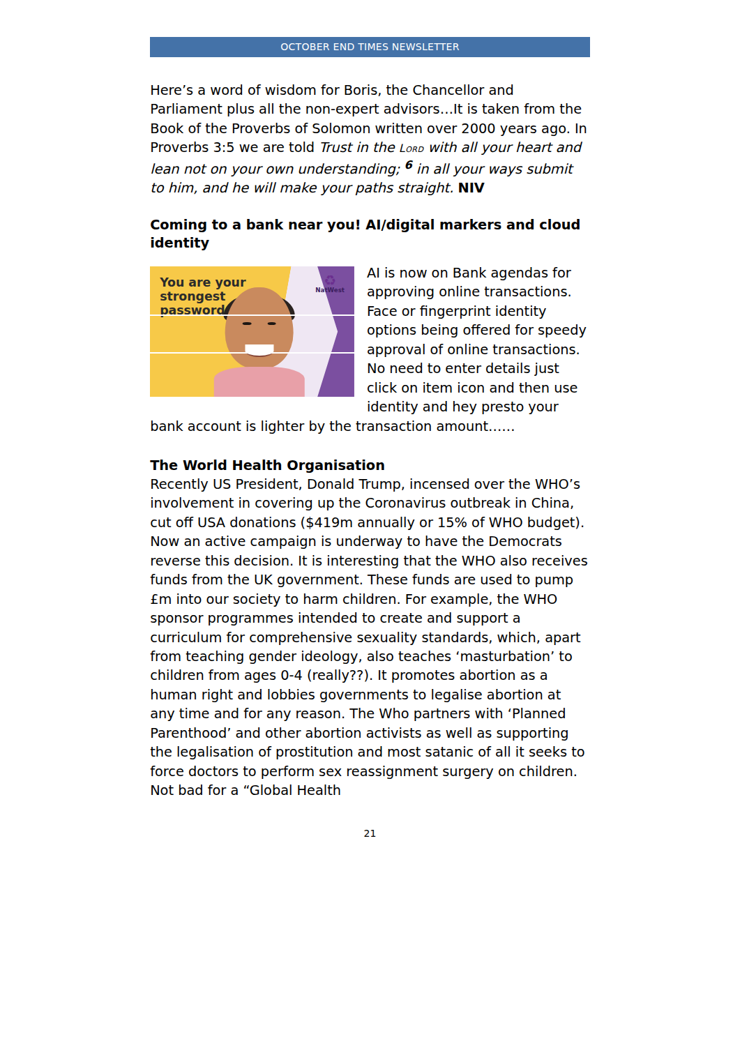OCTOBER END TIMES NEWSLETTER
Here’s a word of wisdom for Boris, the Chancellor and Parliament plus all the non-expert advisors…It is taken from the Book of the Proverbs of Solomon written over 2000 years ago. In Proverbs 3:5 we are told Trust in the Lord with all your heart and lean not on your own understanding; 6 in all your ways submit to him, and he will make your paths straight. NIV
Coming to a bank near you! AI/digital markers and cloud identity
You are your
strongest
password
♻NatWest
AI is now on Bank agendas for approving online transactions. Face or fingerprint identity options being offered for speedy approval of online transactions. No need to enter details just click on item icon and then use identity and hey presto your bank account is lighter by the transaction amount……
The World Health Organisation
Recently US President, Donald Trump, incensed over the WHO’s involvement in covering up the Coronavirus outbreak in China, cut off USA donations ($419m annually or 15% of WHO budget). Now an active campaign is underway to have the Democrats reverse this decision. It is interesting that the WHO also receives funds from the UK government. These funds are used to pump £m into our society to harm children. For example, the WHO sponsor programmes intended to create and support a curriculum for comprehensive sexuality standards, which, apart from teaching gender ideology, also teaches ‘masturbation’ to children from ages 0-4 (really??). It promotes abortion as a human right and lobbies governments to legalise abortion at any time and for any reason. The Who partners with ‘Planned Parenthood’ and other abortion activists as well as supporting the legalisation of prostitution and most satanic of all it seeks to force doctors to perform sex reassignment surgery on children. Not bad for a “Global Health
21